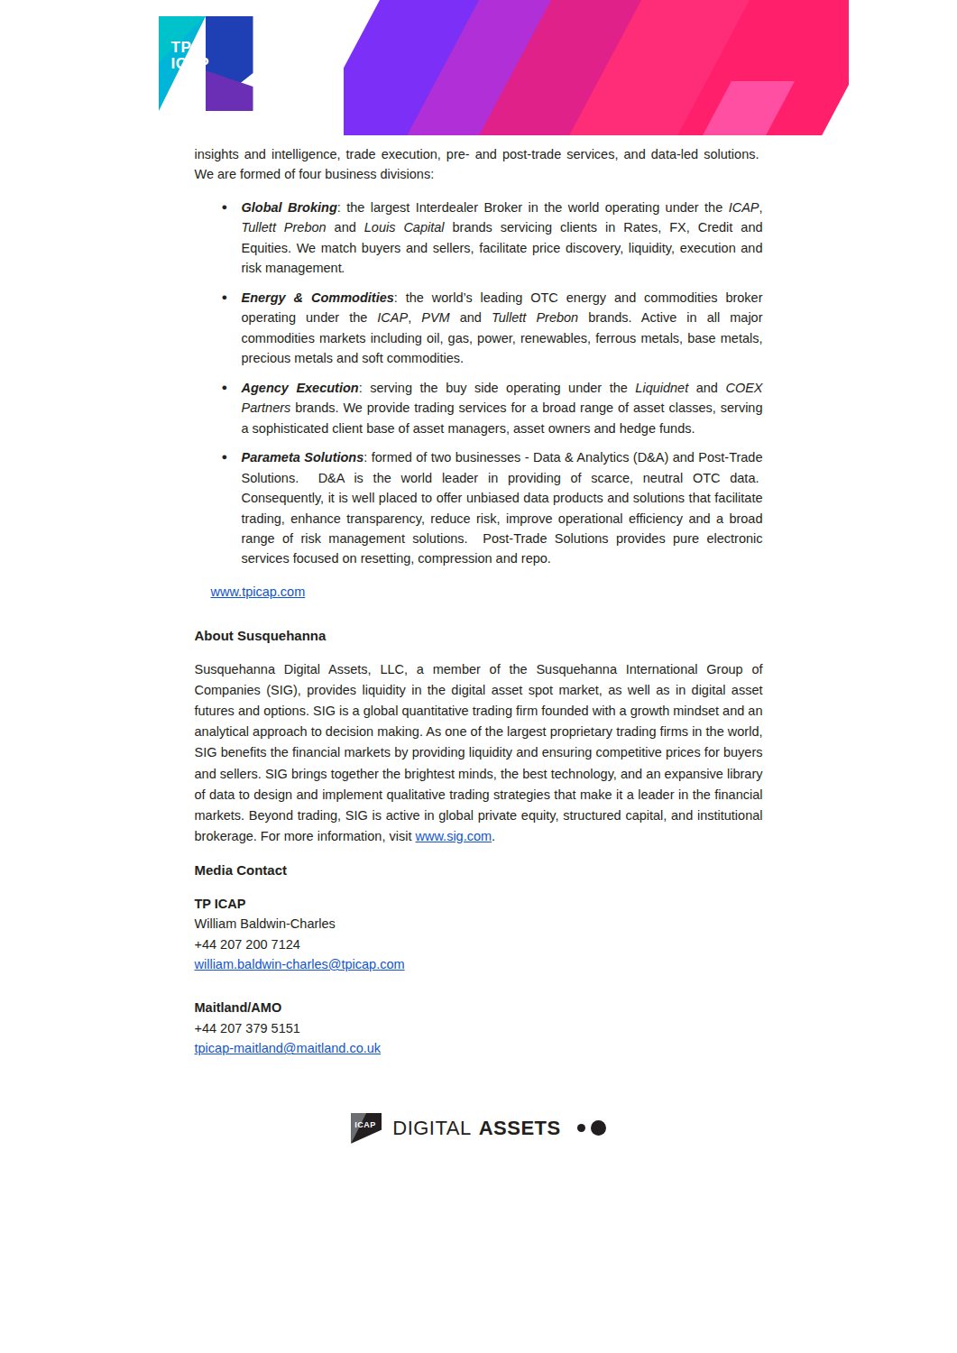TP
ICAP
insights and intelligence, trade execution, pre- and post-trade services, and data-led solutions. We are formed of four business divisions:
Global Broking: the largest Interdealer Broker in the world operating under the ICAP, Tullett Prebon and Louis Capital brands servicing clients in Rates, FX, Credit and Equities. We match buyers and sellers, facilitate price discovery, liquidity, execution and risk management.
Energy & Commodities: the world’s leading OTC energy and commodities broker operating under the ICAP, PVM and Tullett Prebon brands. Active in all major commodities markets including oil, gas, power, renewables, ferrous metals, base metals, precious metals and soft commodities.
Agency Execution: serving the buy side operating under the Liquidnet and COEX Partners brands. We provide trading services for a broad range of asset classes, serving a sophisticated client base of asset managers, asset owners and hedge funds.
Parameta Solutions: formed of two businesses - Data & Analytics (D&A) and Post-Trade Solutions. D&A is the world leader in providing of scarce, neutral OTC data. Consequently, it is well placed to offer unbiased data products and solutions that facilitate trading, enhance transparency, reduce risk, improve operational efficiency and a broad range of risk management solutions. Post-Trade Solutions provides pure electronic services focused on resetting, compression and repo.
www.tpicap.com
About Susquehanna
Susquehanna Digital Assets, LLC, a member of the Susquehanna International Group of Companies (SIG), provides liquidity in the digital asset spot market, as well as in digital asset futures and options. SIG is a global quantitative trading firm founded with a growth mindset and an analytical approach to decision making. As one of the largest proprietary trading firms in the world, SIG benefits the financial markets by providing liquidity and ensuring competitive prices for buyers and sellers. SIG brings together the brightest minds, the best technology, and an expansive library of data to design and implement qualitative trading strategies that make it a leader in the financial markets. Beyond trading, SIG is active in global private equity, structured capital, and institutional brokerage. For more information, visit www.sig.com.
Media Contact
TP ICAP
William Baldwin-Charles
+44 207 200 7124
william.baldwin-charles@tpicap.com
Maitland/AMO
+44 207 379 5151
tpicap-maitland@maitland.co.uk
ICAP DIGITAL ASSETS